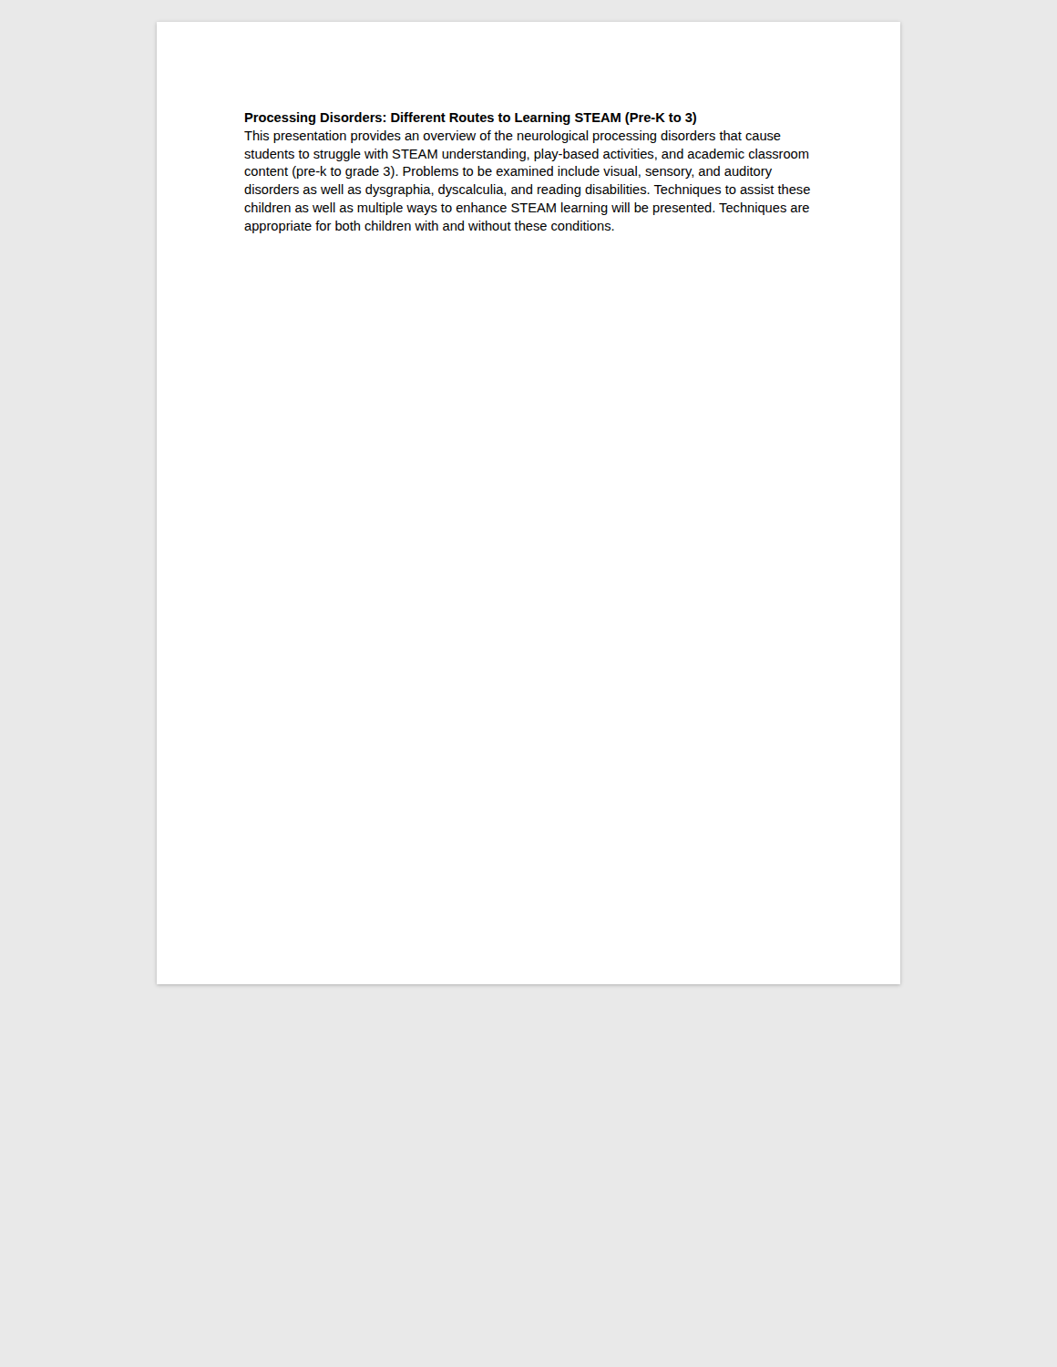Processing Disorders: Different Routes to Learning STEAM (Pre-K to 3)
This presentation provides an overview of the neurological processing disorders that cause students to struggle with STEAM understanding, play-based activities, and academic classroom content (pre-k to grade 3). Problems to be examined include visual, sensory, and auditory disorders as well as dysgraphia, dyscalculia, and reading disabilities. Techniques to assist these children as well as multiple ways to enhance STEAM learning will be presented. Techniques are appropriate for both children with and without these conditions.